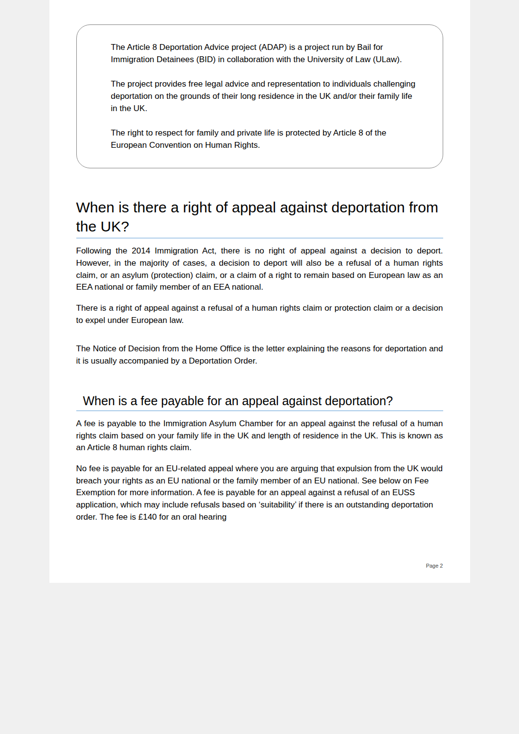The Article 8 Deportation Advice project (ADAP) is a project run by Bail for Immigration Detainees (BID) in collaboration with the University of Law (ULaw).
The project provides free legal advice and representation to individuals challenging deportation on the grounds of their long residence in the UK and/or their family life in the UK.
The right to respect for family and private life is protected by Article 8 of the European Convention on Human Rights.
When is there a right of appeal against deportation from the UK?
Following the 2014 Immigration Act, there is no right of appeal against a decision to deport. However, in the majority of cases, a decision to deport will also be a refusal of a human rights claim, or an asylum (protection) claim, or a claim of a right to remain based on European law as an EEA national or family member of an EEA national.
There is a right of appeal against a refusal of a human rights claim or protection claim or a decision to expel under European law.
The Notice of Decision from the Home Office is the letter explaining the reasons for deportation and it is usually accompanied by a Deportation Order.
When is a fee payable for an appeal against deportation?
A fee is payable to the Immigration Asylum Chamber for an appeal against the refusal of a human rights claim based on your family life in the UK and length of residence in the UK. This is known as an Article 8 human rights claim.
No fee is payable for an EU-related appeal where you are arguing that expulsion from the UK would breach your rights as an EU national or the family member of an EU national. See below on Fee Exemption for more information. A fee is payable for an appeal against a refusal of an EUSS application, which may include refusals based on ‘suitability’ if there is an outstanding deportation order. The fee is £140 for an oral hearing
Page 2